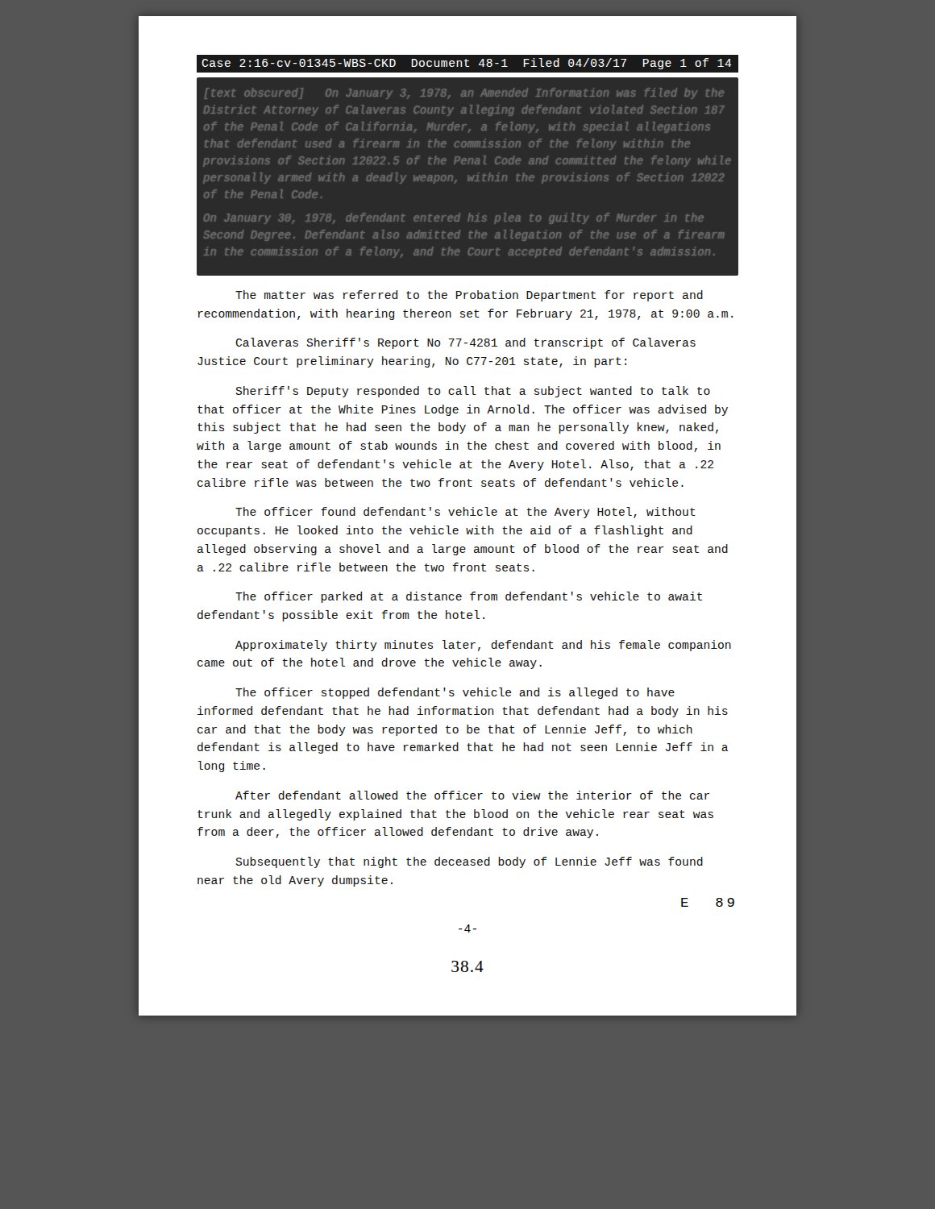Case 2:16-cv-01345-WBS-CKD Document 48-1 Filed 04/03/17 Page 1 of 14
[text obscured] On January 3, 1978, an Amended Information was filed by the District Attorney of Calaveras County alleging defendant violated Section 187 of the Penal Code of California, Murder, a felony, with special allegations that defendant used a firearm in the commission of the felony within the provisions of Section 12022.5 of the Penal Code and committed the felony while personally armed with a deadly weapon, within the provisions of Section 12022 of the Penal Code.
On January 30, 1978, defendant entered his plea to guilty of Murder in the Second Degree. Defendant also admitted the allegation of the use of a firearm in the commission of a felony, and the Court accepted defendant's admission.
The matter was referred to the Probation Department for report and recommendation, with hearing thereon set for February 21, 1978, at 9:00 a.m.
Calaveras Sheriff's Report No 77-4281 and transcript of Calaveras Justice Court preliminary hearing, No C77-201 state, in part:
Sheriff's Deputy responded to call that a subject wanted to talk to that officer at the White Pines Lodge in Arnold. The officer was advised by this subject that he had seen the body of a man he personally knew, naked, with a large amount of stab wounds in the chest and covered with blood, in the rear seat of defendant's vehicle at the Avery Hotel. Also, that a .22 calibre rifle was between the two front seats of defendant's vehicle.
The officer found defendant's vehicle at the Avery Hotel, without occupants. He looked into the vehicle with the aid of a flashlight and alleged observing a shovel and a large amount of blood of the rear seat and a .22 calibre rifle between the two front seats.
The officer parked at a distance from defendant's vehicle to await defendant's possible exit from the hotel.
Approximately thirty minutes later, defendant and his female companion came out of the hotel and drove the vehicle away.
The officer stopped defendant's vehicle and is alleged to have informed defendant that he had information that defendant had a body in his car and that the body was reported to be that of Lennie Jeff, to which defendant is alleged to have remarked that he had not seen Lennie Jeff in a long time.
After defendant allowed the officer to view the interior of the car trunk and allegedly explained that the blood on the vehicle rear seat was from a deer, the officer allowed defendant to drive away.
Subsequently that night the deceased body of Lennie Jeff was found near the old Avery dumpsite.
E 89
-4-
38.4